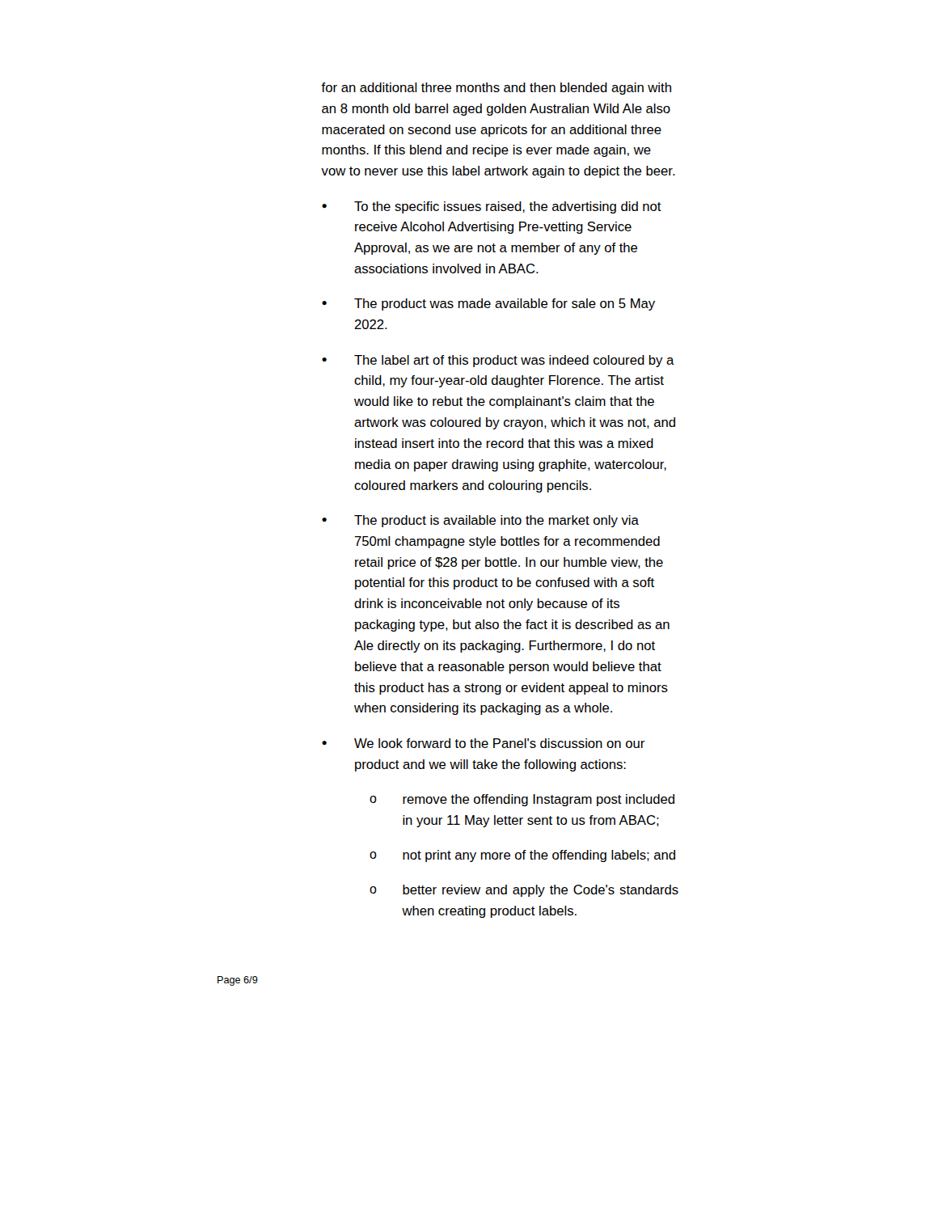for an additional three months and then blended again with an 8 month old barrel aged golden Australian Wild Ale also macerated on second use apricots for an additional three months. If this blend and recipe is ever made again, we vow to never use this label artwork again to depict the beer.
To the specific issues raised, the advertising did not receive Alcohol Advertising Pre-vetting Service Approval, as we are not a member of any of the associations involved in ABAC.
The product was made available for sale on 5 May 2022.
The label art of this product was indeed coloured by a child, my four-year-old daughter Florence. The artist would like to rebut the complainant's claim that the artwork was coloured by crayon, which it was not, and instead insert into the record that this was a mixed media on paper drawing using graphite, watercolour, coloured markers and colouring pencils.
The product is available into the market only via 750ml champagne style bottles for a recommended retail price of $28 per bottle. In our humble view, the potential for this product to be confused with a soft drink is inconceivable not only because of its packaging type, but also the fact it is described as an Ale directly on its packaging. Furthermore, I do not believe that a reasonable person would believe that this product has a strong or evident appeal to minors when considering its packaging as a whole.
We look forward to the Panel's discussion on our product and we will take the following actions:
remove the offending Instagram post included in your 11 May letter sent to us from ABAC;
not print any more of the offending labels; and
better review and apply the Code's standards when creating product labels.
Page 6/9